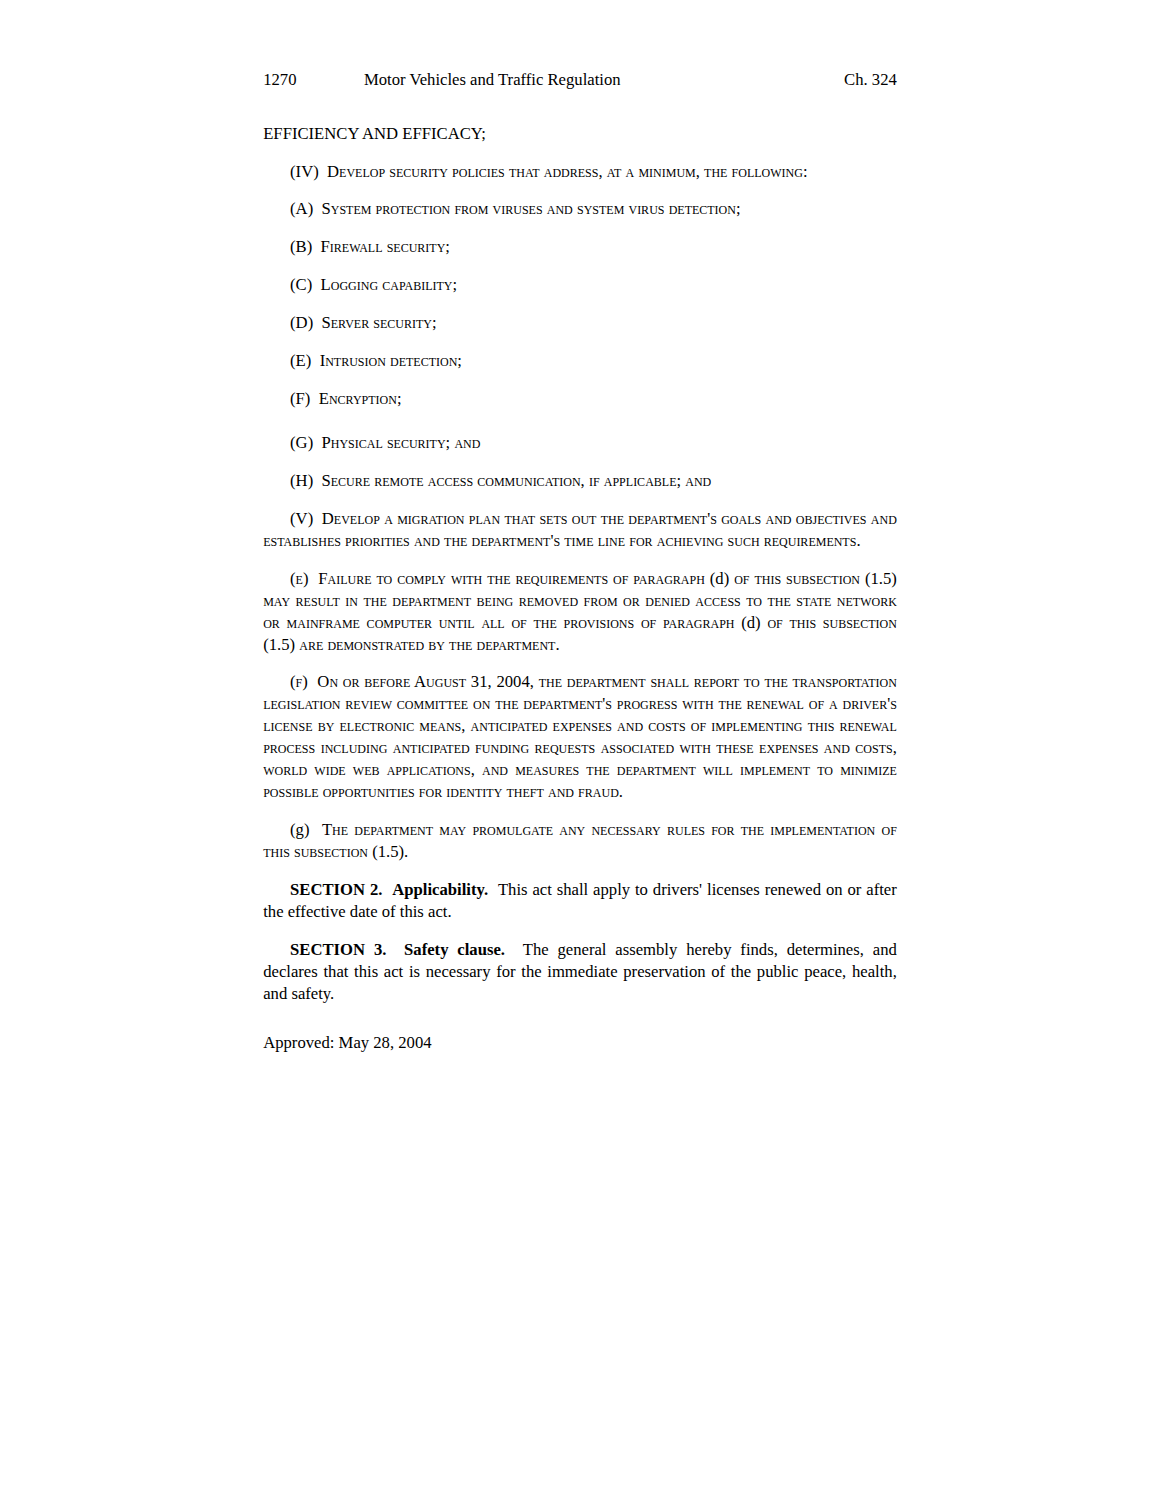1270 Motor Vehicles and Traffic Regulation Ch. 324
EFFICIENCY AND EFFICACY;
(IV) Develop security policies that address, at a minimum, the following:
(A) System protection from viruses and system virus detection;
(B) Firewall security;
(C) Logging capability;
(D) Server security;
(E) Intrusion detection;
(F) Encryption;
(G) Physical security; and
(H) Secure remote access communication, if applicable; and
(V) Develop a migration plan that sets out the department's goals and objectives and establishes priorities and the department's time line for achieving such requirements.
(e) Failure to comply with the requirements of paragraph (d) of this subsection (1.5) may result in the department being removed from or denied access to the state network or mainframe computer until all of the provisions of paragraph (d) of this subsection (1.5) are demonstrated by the department.
(f) On or before August 31, 2004, the department shall report to the transportation legislation review committee on the department's progress with the renewal of a driver's license by electronic means, anticipated expenses and costs of implementing this renewal process including anticipated funding requests associated with these expenses and costs, world wide web applications, and measures the department will implement to minimize possible opportunities for identity theft and fraud.
(g) The department may promulgate any necessary rules for the implementation of this subsection (1.5).
SECTION 2. Applicability. This act shall apply to drivers' licenses renewed on or after the effective date of this act.
SECTION 3. Safety clause. The general assembly hereby finds, determines, and declares that this act is necessary for the immediate preservation of the public peace, health, and safety.
Approved: May 28, 2004